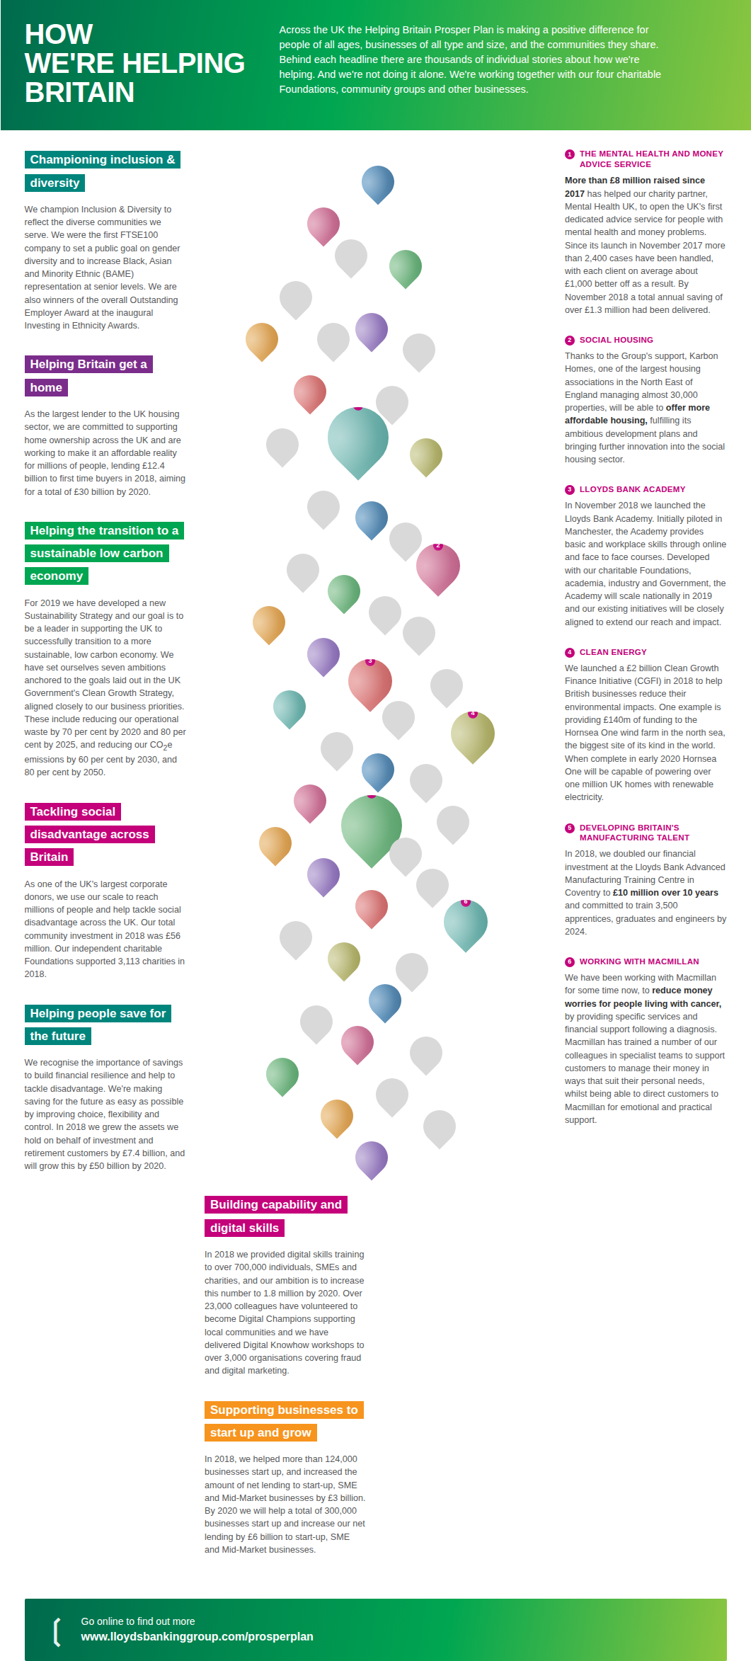How
we're helping
Britain
Across the UK the Helping Britain Prosper Plan is making a positive difference for people of all ages, businesses of all type and size, and the communities they share. Behind each headline there are thousands of individual stories about how we're helping. And we're not doing it alone. We're working together with our four charitable Foundations, community groups and other businesses.
Championing inclusion & diversity
We champion Inclusion & Diversity to reflect the diverse communities we serve. We were the first FTSE100 company to set a public goal on gender diversity and to increase Black, Asian and Minority Ethnic (BAME) representation at senior levels. We are also winners of the overall Outstanding Employer Award at the inaugural Investing in Ethnicity Awards.
Helping Britain get a home
As the largest lender to the UK housing sector, we are committed to supporting home ownership across the UK and are working to make it an affordable reality for millions of people, lending £12.4 billion to first time buyers in 2018, aiming for a total of £30 billion by 2020.
Helping the transition to a sustainable low carbon economy
For 2019 we have developed a new Sustainability Strategy and our goal is to be a leader in supporting the UK to successfully transition to a more sustainable, low carbon economy. We have set ourselves seven ambitions anchored to the goals laid out in the UK Government's Clean Growth Strategy, aligned closely to our business priorities. These include reducing our operational waste by 70 per cent by 2020 and 80 per cent by 2025, and reducing our CO2e emissions by 60 per cent by 2030, and 80 per cent by 2050.
Tackling social disadvantage across Britain
As one of the UK's largest corporate donors, we use our scale to reach millions of people and help tackle social disadvantage across the UK. Our total community investment in 2018 was £56 million. Our independent charitable Foundations supported 3,113 charities in 2018.
Helping people save for the future
We recognise the importance of savings to build financial resilience and help to tackle disadvantage. We're making saving for the future as easy as possible by improving choice, flexibility and control. In 2018 we grew the assets we hold on behalf of investment and retirement customers by £7.4 billion, and will grow this by £50 billion by 2020.
1 2 3 4 5 6
1 The mental health and money advice service
More than £8 million raised since 2017 has helped our charity partner, Mental Health UK, to open the UK's first dedicated advice service for people with mental health and money problems. Since its launch in November 2017 more than 2,400 cases have been handled, with each client on average about £1,000 better off as a result. By November 2018 a total annual saving of over £1.3 million had been delivered.
2 Social housing
Thanks to the Group's support, Karbon Homes, one of the largest housing associations in the North East of England managing almost 30,000 properties, will be able to offer more affordable housing, fulfilling its ambitious development plans and bringing further innovation into the social housing sector.
3 Lloyds Bank Academy
In November 2018 we launched the Lloyds Bank Academy. Initially piloted in Manchester, the Academy provides basic and workplace skills through online and face to face courses. Developed with our charitable Foundations, academia, industry and Government, the Academy will scale nationally in 2019 and our existing initiatives will be closely aligned to extend our reach and impact.
4 Clean energy
We launched a £2 billion Clean Growth Finance Initiative (CGFI) in 2018 to help British businesses reduce their environmental impacts. One example is providing £140m of funding to the Hornsea One wind farm in the north sea, the biggest site of its kind in the world. When complete in early 2020 Hornsea One will be capable of powering over one million UK homes with renewable electricity.
5 Developing Britain's manufacturing talent
In 2018, we doubled our financial investment at the Lloyds Bank Advanced Manufacturing Training Centre in Coventry to £10 million over 10 years and committed to train 3,500 apprentices, graduates and engineers by 2024.
6 Working with Macmillan
We have been working with Macmillan for some time now, to reduce money worries for people living with cancer, by providing specific services and financial support following a diagnosis. Macmillan has trained a number of our colleagues in specialist teams to support customers to manage their money in ways that suit their personal needs, whilst being able to direct customers to Macmillan for emotional and practical support.
Building capability and digital skills
In 2018 we provided digital skills training to over 700,000 individuals, SMEs and charities, and our ambition is to increase this number to 1.8 million by 2020. Over 23,000 colleagues have volunteered to become Digital Champions supporting local communities and we have delivered Digital Knowhow workshops to over 3,000 organisations covering fraud and digital marketing.
Supporting businesses to start up and grow
In 2018, we helped more than 124,000 businesses start up, and increased the amount of net lending to start-up, SME and Mid-Market businesses by £3 billion. By 2020 we will help a total of 300,000 businesses start up and increase our net lending by £6 billion to start-up, SME and Mid-Market businesses.
❲
Go online to find out more www.lloydsbankinggroup.com/prosperplan